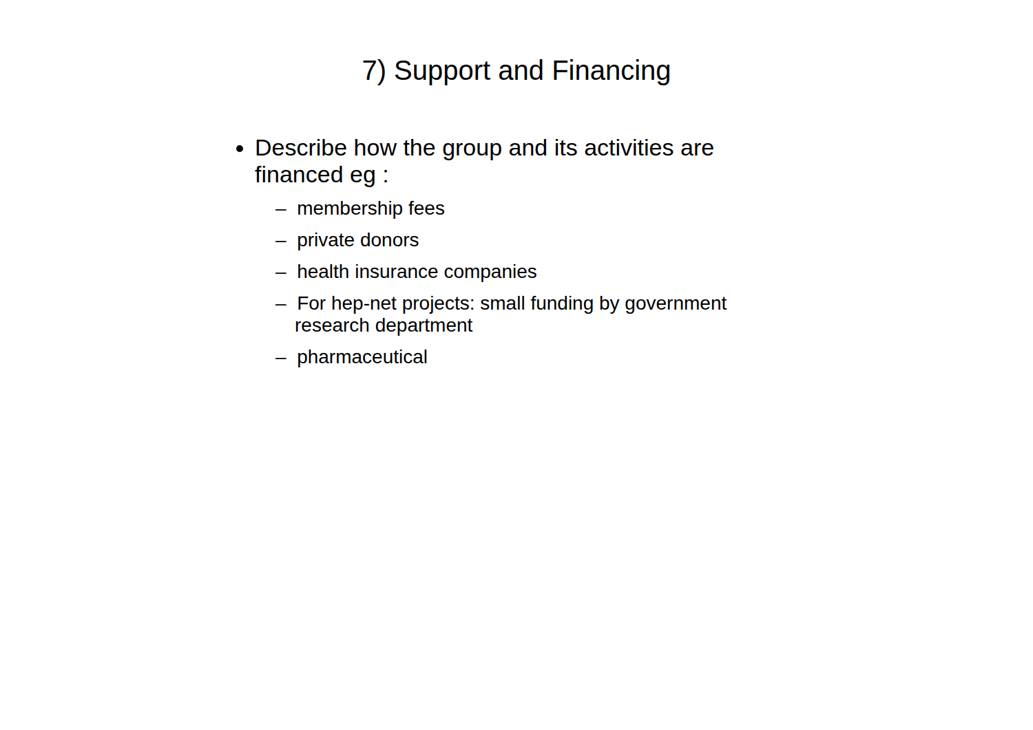7) Support and Financing
Describe how the group and its activities are financed eg :
membership fees
private donors
health insurance companies
For hep-net projects: small funding by government research department
pharmaceutical